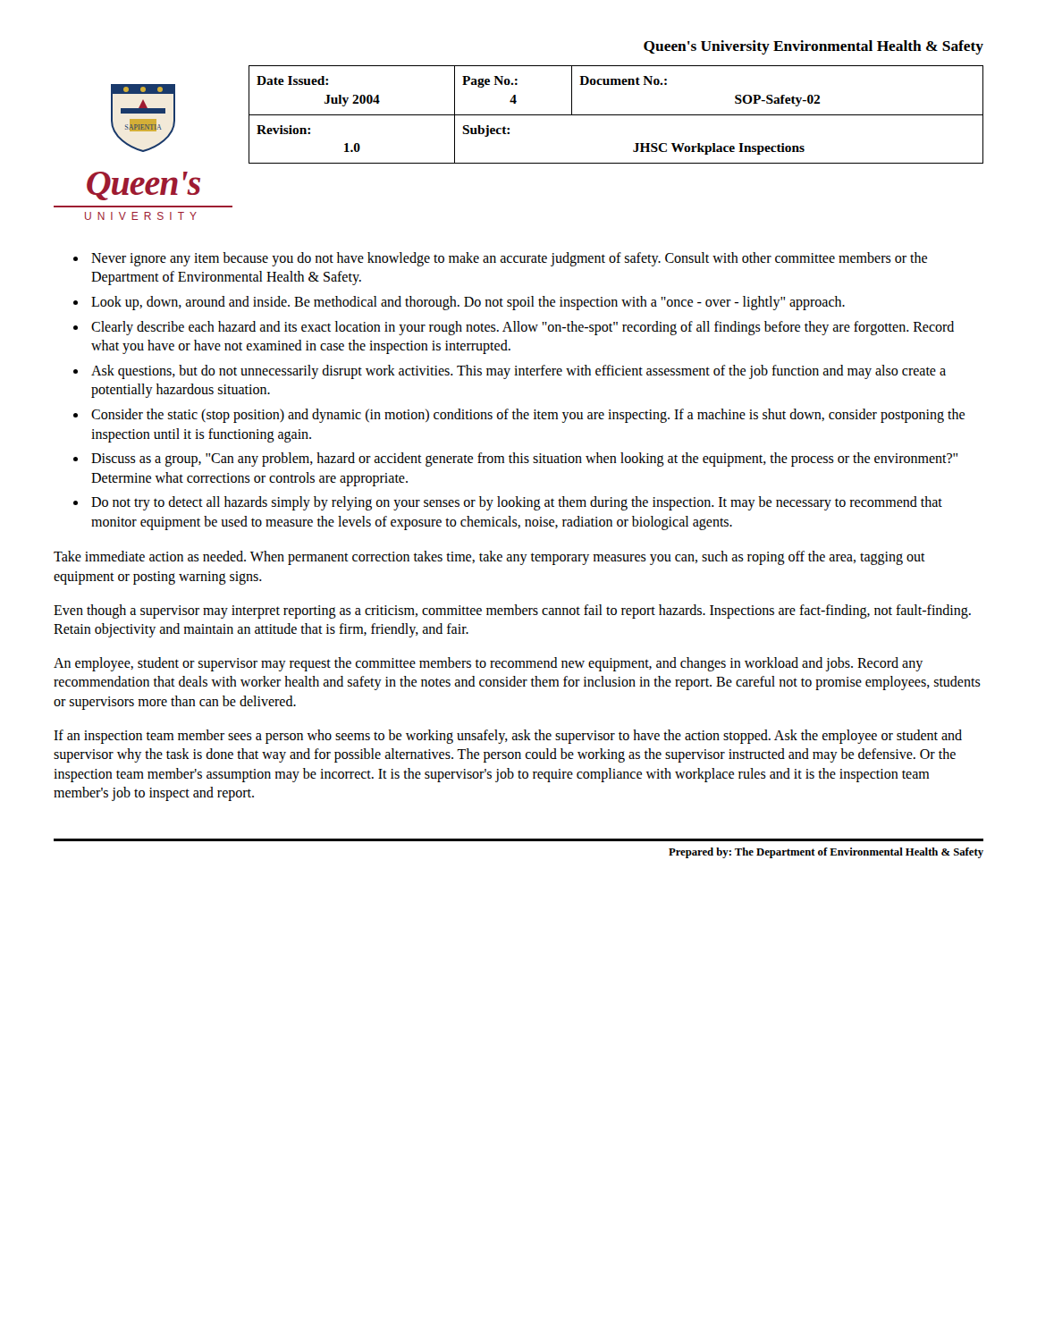Queen's University Environmental Health & Safety
SAPIENTIA
Queen's
UNIVERSITY
| Date Issued: July 2004 | Page No.: 4 | Document No.: SOP-Safety-02 |
| Revision: 1.0 | Subject: JHSC Workplace Inspections |
Never ignore any item because you do not have knowledge to make an accurate judgment of safety. Consult with other committee members or the Department of Environmental Health & Safety.
Look up, down, around and inside. Be methodical and thorough. Do not spoil the inspection with a "once - over - lightly" approach.
Clearly describe each hazard and its exact location in your rough notes. Allow "on-the-spot" recording of all findings before they are forgotten. Record what you have or have not examined in case the inspection is interrupted.
Ask questions, but do not unnecessarily disrupt work activities. This may interfere with efficient assessment of the job function and may also create a potentially hazardous situation.
Consider the static (stop position) and dynamic (in motion) conditions of the item you are inspecting. If a machine is shut down, consider postponing the inspection until it is functioning again.
Discuss as a group, "Can any problem, hazard or accident generate from this situation when looking at the equipment, the process or the environment?" Determine what corrections or controls are appropriate.
Do not try to detect all hazards simply by relying on your senses or by looking at them during the inspection. It may be necessary to recommend that monitor equipment be used to measure the levels of exposure to chemicals, noise, radiation or biological agents.
Take immediate action as needed. When permanent correction takes time, take any temporary measures you can, such as roping off the area, tagging out equipment or posting warning signs.
Even though a supervisor may interpret reporting as a criticism, committee members cannot fail to report hazards. Inspections are fact-finding, not fault-finding. Retain objectivity and maintain an attitude that is firm, friendly, and fair.
An employee, student or supervisor may request the committee members to recommend new equipment, and changes in workload and jobs. Record any recommendation that deals with worker health and safety in the notes and consider them for inclusion in the report. Be careful not to promise employees, students or supervisors more than can be delivered.
If an inspection team member sees a person who seems to be working unsafely, ask the supervisor to have the action stopped. Ask the employee or student and supervisor why the task is done that way and for possible alternatives. The person could be working as the supervisor instructed and may be defensive. Or the inspection team member's assumption may be incorrect. It is the supervisor's job to require compliance with workplace rules and it is the inspection team member's job to inspect and report.
Prepared by: The Department of Environmental Health & Safety